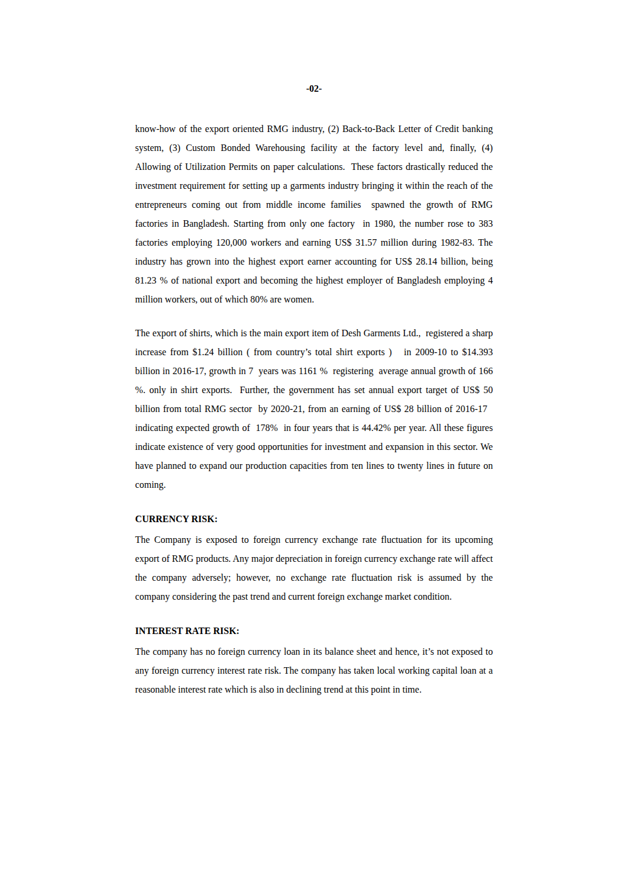-02-
know-how of the export oriented RMG industry, (2) Back-to-Back Letter of Credit banking system, (3) Custom Bonded Warehousing facility at the factory level and, finally, (4) Allowing of Utilization Permits on paper calculations. These factors drastically reduced the investment requirement for setting up a garments industry bringing it within the reach of the entrepreneurs coming out from middle income families spawned the growth of RMG factories in Bangladesh. Starting from only one factory in 1980, the number rose to 383 factories employing 120,000 workers and earning US$ 31.57 million during 1982-83. The industry has grown into the highest export earner accounting for US$ 28.14 billion, being 81.23 % of national export and becoming the highest employer of Bangladesh employing 4 million workers, out of which 80% are women.
The export of shirts, which is the main export item of Desh Garments Ltd., registered a sharp increase from $1.24 billion ( from country’s total shirt exports ) in 2009-10 to $14.393 billion in 2016-17, growth in 7 years was 1161 % registering average annual growth of 166 %. only in shirt exports. Further, the government has set annual export target of US$ 50 billion from total RMG sector by 2020-21, from an earning of US$ 28 billion of 2016-17 indicating expected growth of 178% in four years that is 44.42% per year. All these figures indicate existence of very good opportunities for investment and expansion in this sector. We have planned to expand our production capacities from ten lines to twenty lines in future on coming.
Currency Risk:
The Company is exposed to foreign currency exchange rate fluctuation for its upcoming export of RMG products. Any major depreciation in foreign currency exchange rate will affect the company adversely; however, no exchange rate fluctuation risk is assumed by the company considering the past trend and current foreign exchange market condition.
Interest Rate Risk:
The company has no foreign currency loan in its balance sheet and hence, it’s not exposed to any foreign currency interest rate risk. The company has taken local working capital loan at a reasonable interest rate which is also in declining trend at this point in time.